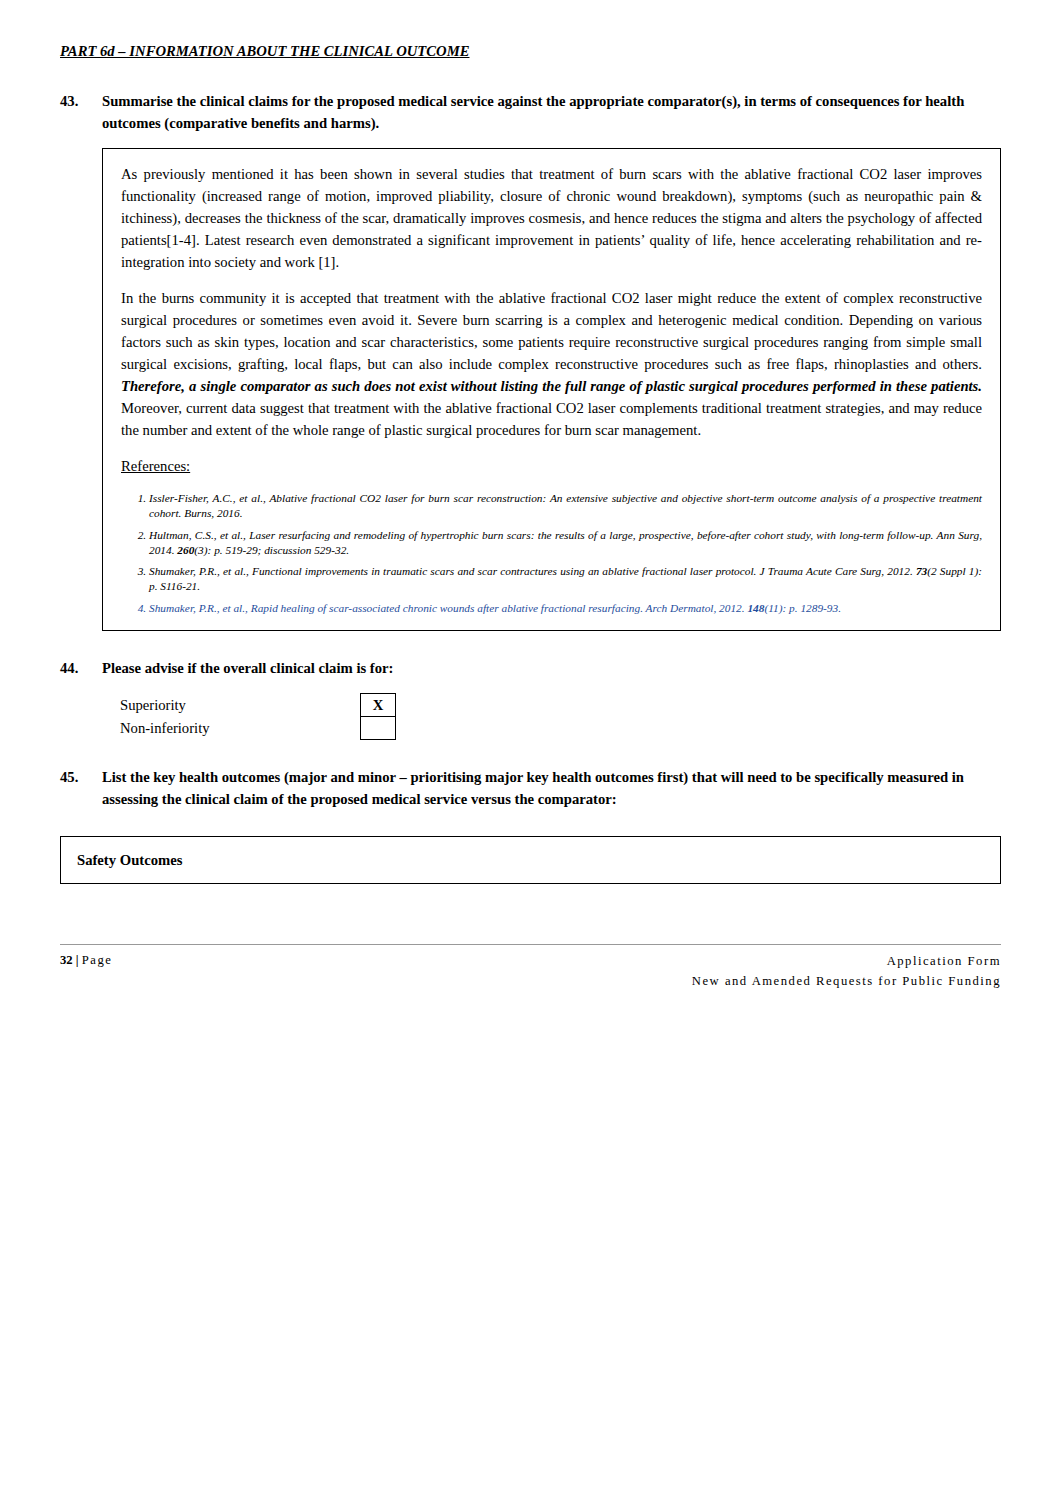PART 6d – INFORMATION ABOUT THE CLINICAL OUTCOME
Summarise the clinical claims for the proposed medical service against the appropriate comparator(s), in terms of consequences for health outcomes (comparative benefits and harms).
As previously mentioned it has been shown in several studies that treatment of burn scars with the ablative fractional CO2 laser improves functionality (increased range of motion, improved pliability, closure of chronic wound breakdown), symptoms (such as neuropathic pain & itchiness), decreases the thickness of the scar, dramatically improves cosmesis, and hence reduces the stigma and alters the psychology of affected patients[1-4]. Latest research even demonstrated a significant improvement in patients’ quality of life, hence accelerating rehabilitation and re-integration into society and work [1].
In the burns community it is accepted that treatment with the ablative fractional CO2 laser might reduce the extent of complex reconstructive surgical procedures or sometimes even avoid it. Severe burn scarring is a complex and heterogenic medical condition. Depending on various factors such as skin types, location and scar characteristics, some patients require reconstructive surgical procedures ranging from simple small surgical excisions, grafting, local flaps, but can also include complex reconstructive procedures such as free flaps, rhinoplasties and others. Therefore, a single comparator as such does not exist without listing the full range of plastic surgical procedures performed in these patients. Moreover, current data suggest that treatment with the ablative fractional CO2 laser complements traditional treatment strategies, and may reduce the number and extent of the whole range of plastic surgical procedures for burn scar management.
References:
Issler-Fisher, A.C., et al., Ablative fractional CO2 laser for burn scar reconstruction: An extensive subjective and objective short-term outcome analysis of a prospective treatment cohort. Burns, 2016.
Hultman, C.S., et al., Laser resurfacing and remodeling of hypertrophic burn scars: the results of a large, prospective, before-after cohort study, with long-term follow-up. Ann Surg, 2014. 260(3): p. 519-29; discussion 529-32.
Shumaker, P.R., et al., Functional improvements in traumatic scars and scar contractures using an ablative fractional laser protocol. J Trauma Acute Care Surg, 2012. 73(2 Suppl 1): p. S116-21.
Shumaker, P.R., et al., Rapid healing of scar-associated chronic wounds after ablative fractional resurfacing. Arch Dermatol, 2012. 148(11): p. 1289-93.
Please advise if the overall clinical claim is for:
| Superiority | X |
| Non-inferiority | |
List the key health outcomes (major and minor – prioritising major key health outcomes first) that will need to be specifically measured in assessing the clinical claim of the proposed medical service versus the comparator:
Safety Outcomes
32 | Page
Application Form
New and Amended Requests for Public Funding